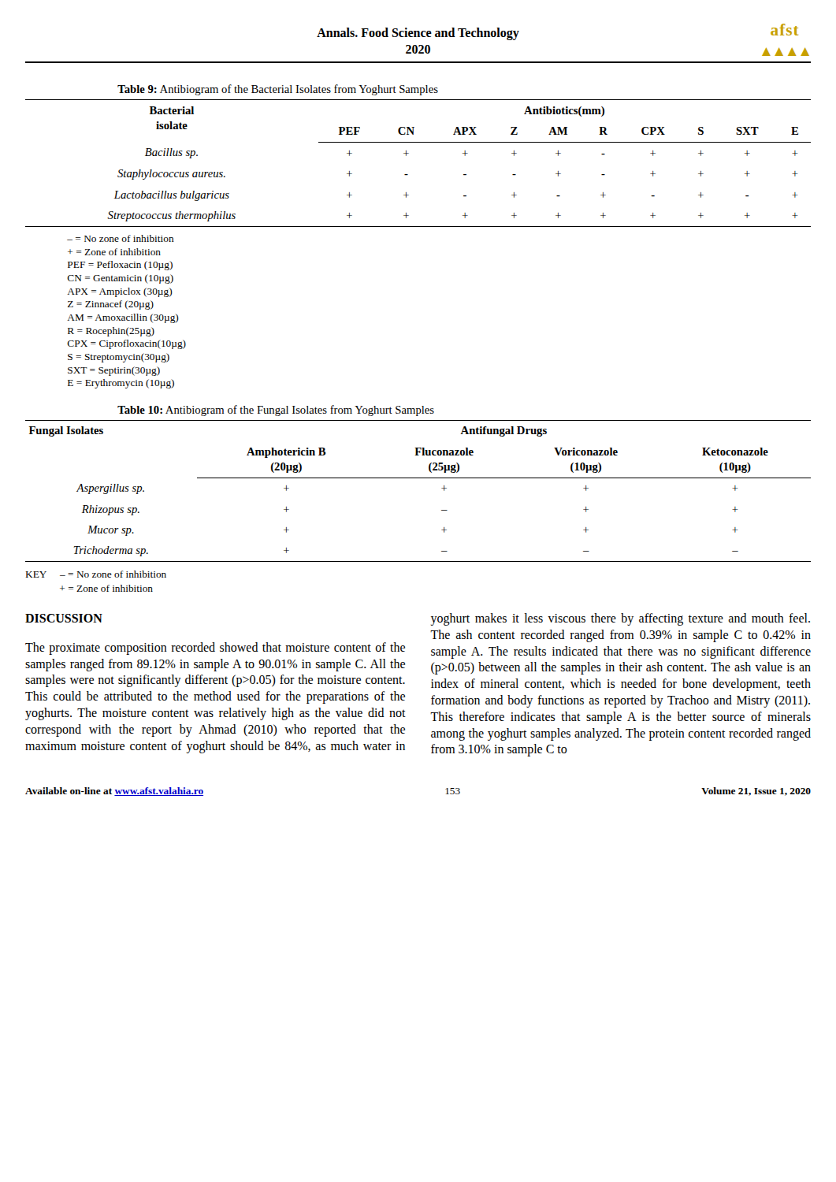afst
▲▲▲▲
Annals. Food Science and Technology
2020
Table 9: Antibiogram of the Bacterial Isolates from Yoghurt Samples
| Bacterial isolate | Antibiotics(mm) |
| --- | --- |
| PEF | CN | APX | Z | AM | R | CPX | S | SXT | E |
| Bacillus sp. | + | + | + | + | + | - | + | + | + | + |
| Staphylococcus aureus. | + | - | - | - | + | - | + | + | + | + |
| Lactobacillus bulgaricus | + | + | - | + | - | + | - | + | - | + |
| Streptococcus thermophilus | + | + | + | + | + | + | + | + | + | + |
– = No zone of inhibition
+ = Zone of inhibition
PEF = Pefloxacin (10µg)
CN = Gentamicin (10µg)
APX = Ampiclox (30µg)
Z = Zinnacef (20µg)
AM = Amoxacillin (30µg)
R = Rocephin(25µg)
CPX = Ciprofloxacin(10µg)
S = Streptomycin(30µg)
SXT = Septirin(30µg)
E = Erythromycin (10µg)
Table 10: Antibiogram of the Fungal Isolates from Yoghurt Samples
| Fungal Isolates | Antifungal Drugs |
| --- | --- |
| Amphotericin B (20µg) | Fluconazole (25µg) | Voriconazole (10µg) | Ketoconazole (10µg) |
| Aspergillus sp. | + | + | + | + |
| Rhizopus sp. | + | – | + | + |
| Mucor sp. | + | + | + | + |
| Trichoderma sp. | + | – | – | – |
KEY – = No zone of inhibition
+ = Zone of inhibition
DISCUSSION
The proximate composition recorded showed that moisture content of the samples ranged from 89.12% in sample A to 90.01% in sample C. All the samples were not significantly different (p>0.05) for the moisture content. This could be attributed to the method used for the preparations of the yoghurts. The moisture content was relatively high as the value did not correspond with the report by Ahmad (2010) who reported that the maximum moisture content of yoghurt should be 84%, as much water in yoghurt makes it less viscous there by affecting texture and mouth feel. The ash content recorded ranged from 0.39% in sample C to 0.42% in sample A. The results indicated that there was no significant difference (p>0.05) between all the samples in their ash content. The ash value is an index of mineral content, which is needed for bone development, teeth formation and body functions as reported by Trachoo and Mistry (2011). This therefore indicates that sample A is the better source of minerals among the yoghurt samples analyzed. The protein content recorded ranged from 3.10% in sample C to
Available on-line at www.afst.valahia.ro 153 Volume 21, Issue 1, 2020